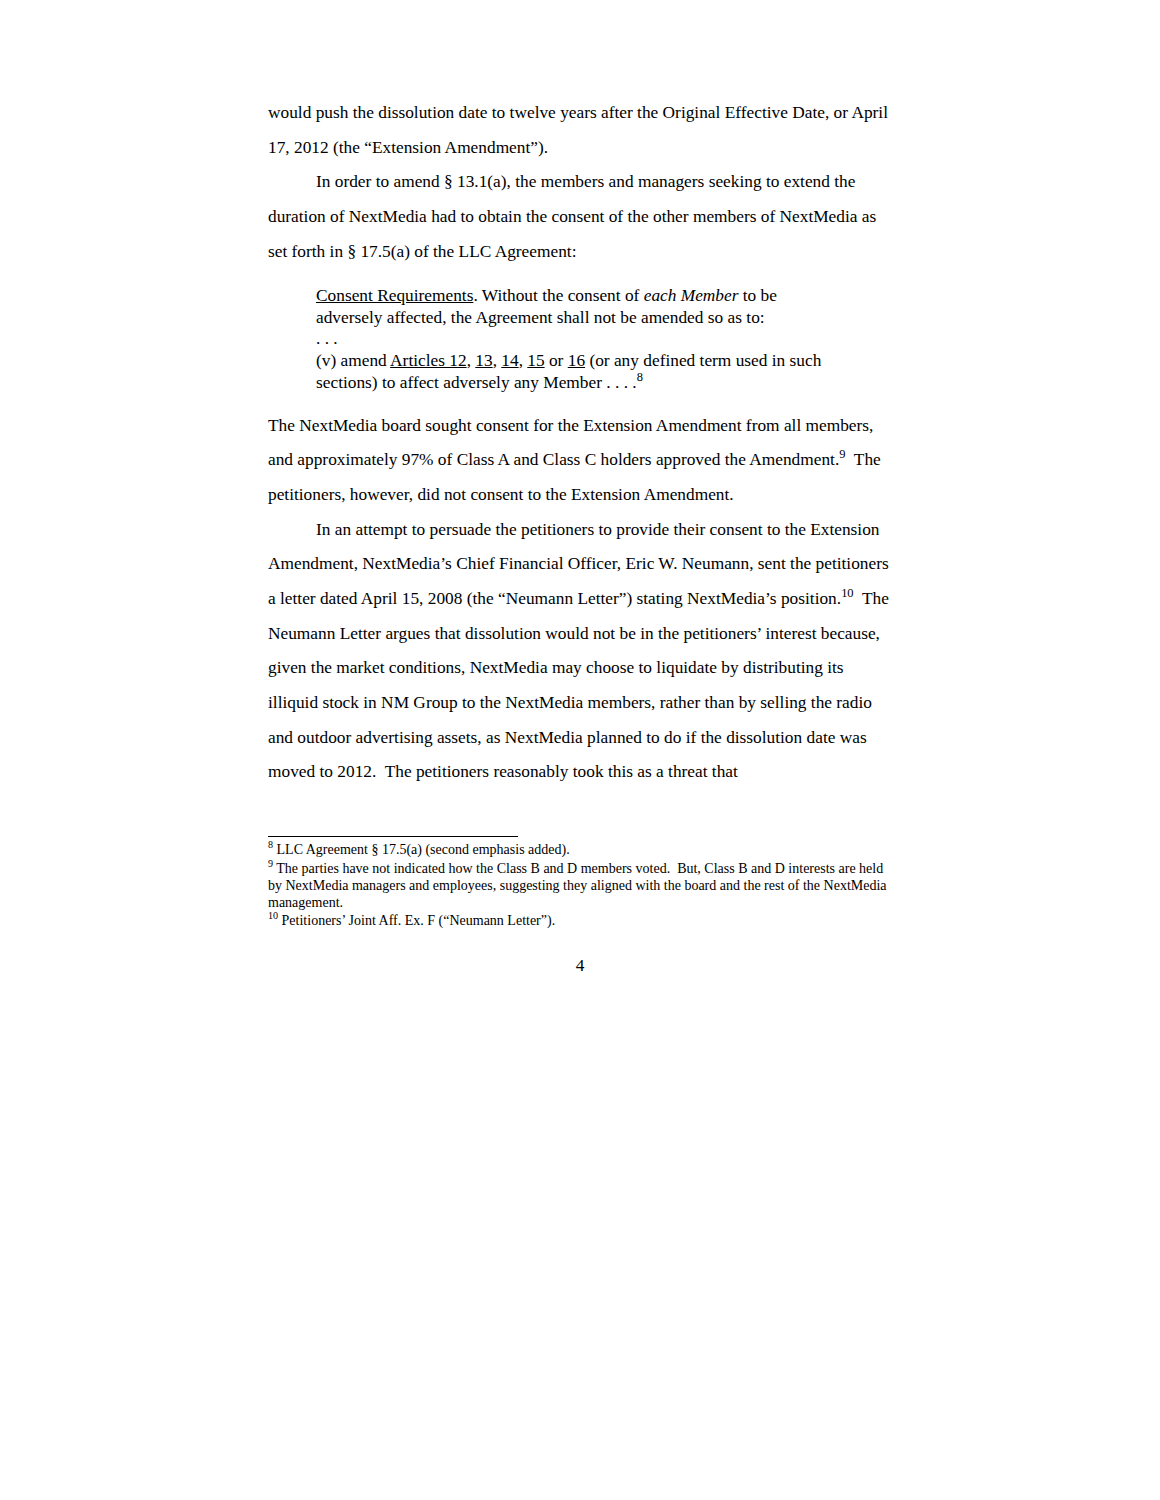would push the dissolution date to twelve years after the Original Effective Date, or April 17, 2012 (the “Extension Amendment”).
In order to amend § 13.1(a), the members and managers seeking to extend the duration of NextMedia had to obtain the consent of the other members of NextMedia as set forth in § 17.5(a) of the LLC Agreement:
Consent Requirements. Without the consent of each Member to be adversely affected, the Agreement shall not be amended so as to:
. . .
(v) amend Articles 12, 13, 14, 15 or 16 (or any defined term used in such sections) to affect adversely any Member . . . .8
The NextMedia board sought consent for the Extension Amendment from all members, and approximately 97% of Class A and Class C holders approved the Amendment.9 The petitioners, however, did not consent to the Extension Amendment.
In an attempt to persuade the petitioners to provide their consent to the Extension Amendment, NextMedia’s Chief Financial Officer, Eric W. Neumann, sent the petitioners a letter dated April 15, 2008 (the “Neumann Letter”) stating NextMedia’s position.10 The Neumann Letter argues that dissolution would not be in the petitioners’ interest because, given the market conditions, NextMedia may choose to liquidate by distributing its illiquid stock in NM Group to the NextMedia members, rather than by selling the radio and outdoor advertising assets, as NextMedia planned to do if the dissolution date was moved to 2012. The petitioners reasonably took this as a threat that
8 LLC Agreement § 17.5(a) (second emphasis added).
9 The parties have not indicated how the Class B and D members voted. But, Class B and D interests are held by NextMedia managers and employees, suggesting they aligned with the board and the rest of the NextMedia management.
10 Petitioners’ Joint Aff. Ex. F (“Neumann Letter”).
4